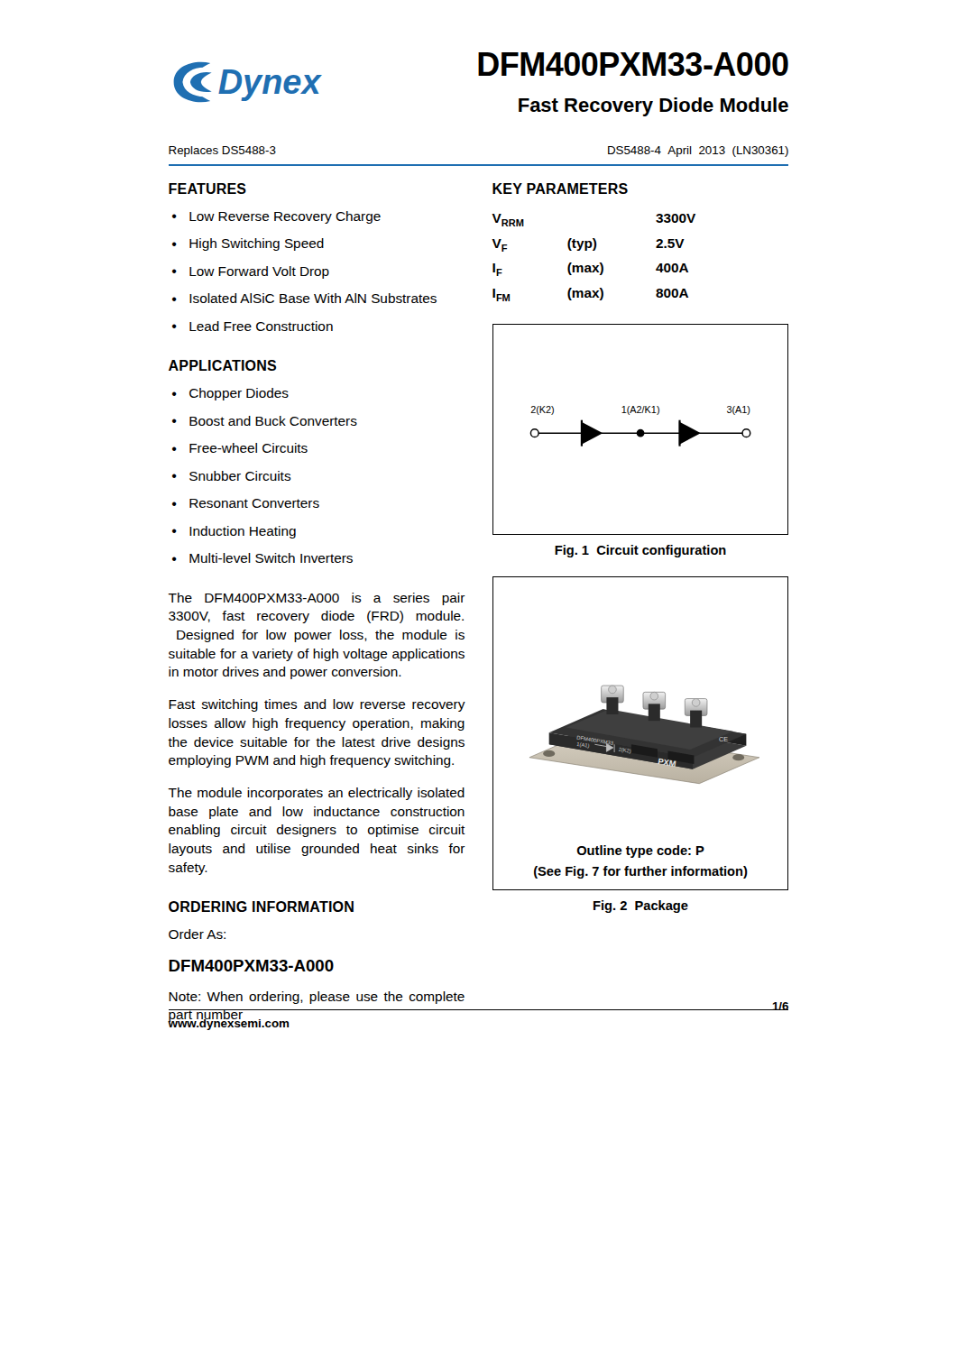Dynex
DFM400PXM33-A000
Fast Recovery Diode Module
Replaces DS5488-3
DS5488-4 April 2013 (LN30361)
FEATURES
Low Reverse Recovery Charge
High Switching Speed
Low Forward Volt Drop
Isolated AlSiC Base With AlN Substrates
Lead Free Construction
APPLICATIONS
Chopper Diodes
Boost and Buck Converters
Free-wheel Circuits
Snubber Circuits
Resonant Converters
Induction Heating
Multi-level Switch Inverters
The DFM400PXM33-A000 is a series pair 3300V, fast recovery diode (FRD) module. Designed for low power loss, the module is suitable for a variety of high voltage applications in motor drives and power conversion.
Fast switching times and low reverse recovery losses allow high frequency operation, making the device suitable for the latest drive designs employing PWM and high frequency switching.
The module incorporates an electrically isolated base plate and low inductance construction enabling circuit designers to optimise circuit layouts and utilise grounded heat sinks for safety.
ORDERING INFORMATION
Order As:
DFM400PXM33-A000
Note: When ordering, please use the complete part number
KEY PARAMETERS
| V RRM | | 3300V |
| V F | (typ) | 2.5V |
| I F | (max) | 400A |
| I FM | (max) | 800A |
2(K2) 1(A2/K1) 3(A1)
Fig. 1 Circuit configuration
DFM400PXM33 1(A1) 2(K2) PXM CE
Outline type code: P
(See Fig. 7 for further information)
Fig. 2 Package
www.dynexsemi.com
1/6